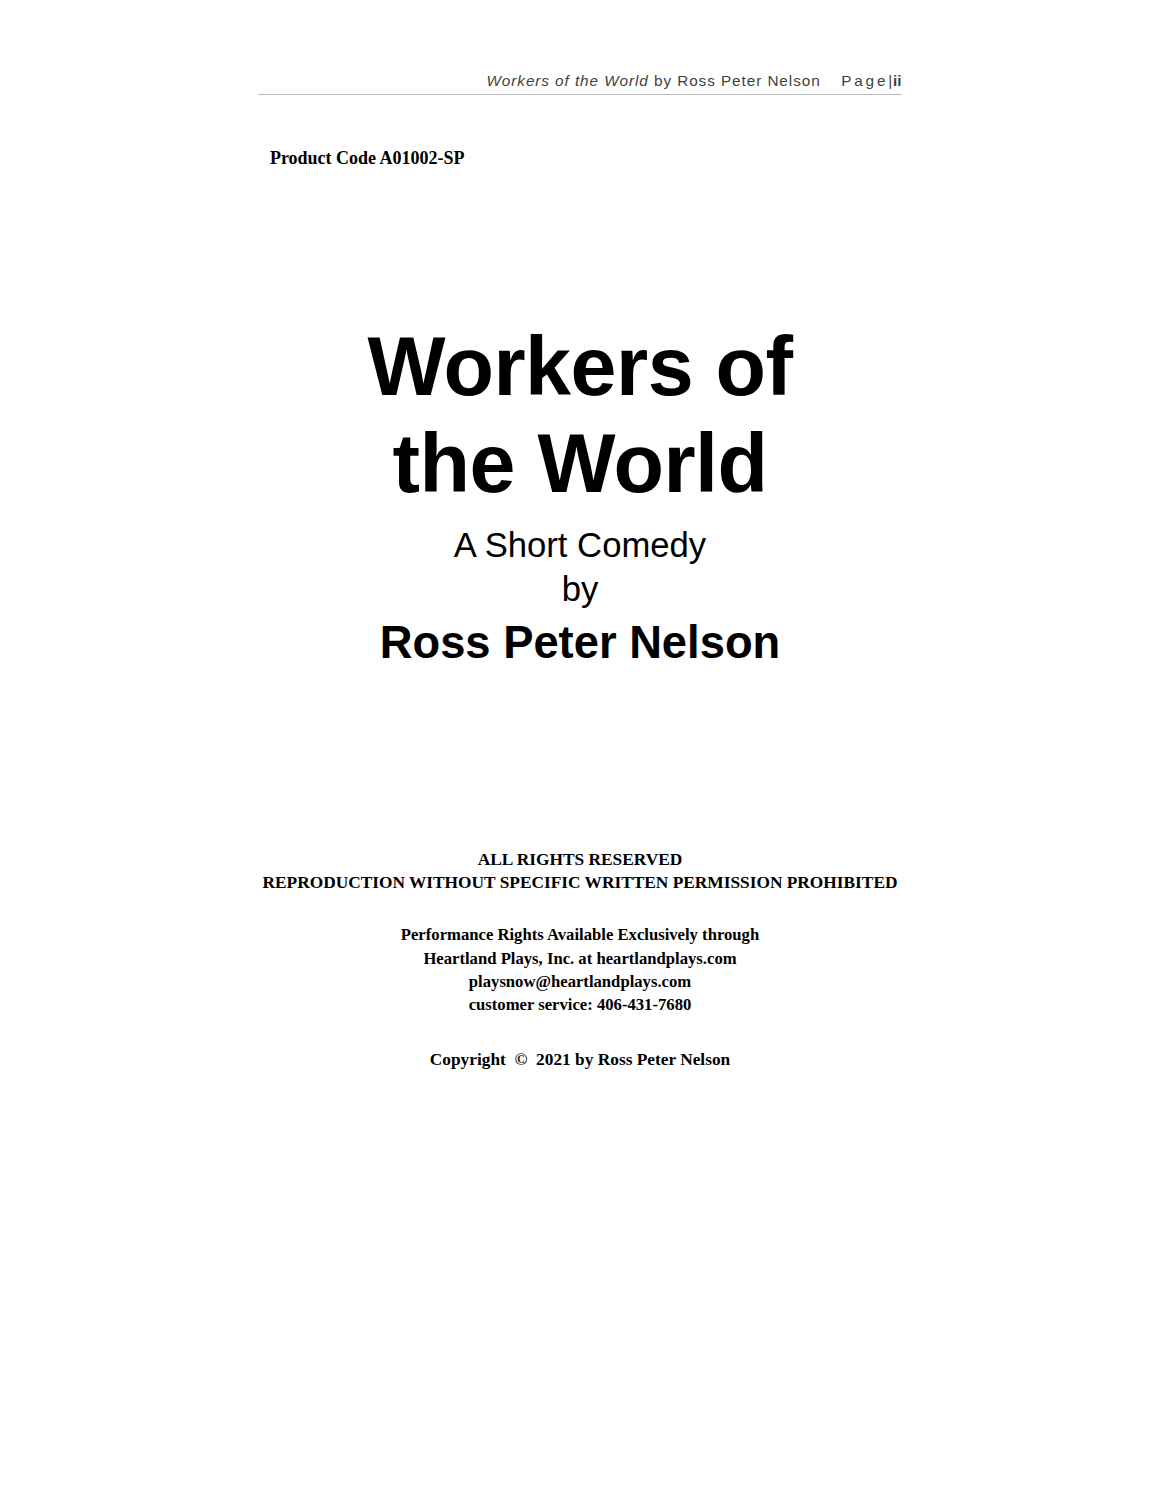Workers of the World by Ross Peter Nelson Page|ii
Product Code A01002-SP
Workers of
the World
A Short Comedy
by
Ross Peter Nelson
ALL RIGHTS RESERVED
REPRODUCTION WITHOUT SPECIFIC WRITTEN PERMISSION PROHIBITED
Performance Rights Available Exclusively through
Heartland Plays, Inc. at heartlandplays.com
playsnow@heartlandplays.com
customer service: 406-431-7680
Copyright © 2021 by Ross Peter Nelson